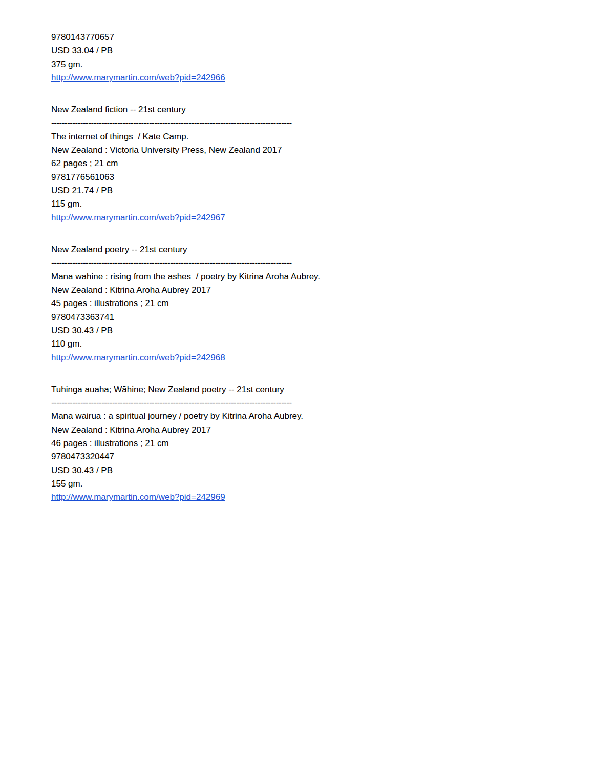9780143770657
USD 33.04 / PB
375 gm.
http://www.marymartin.com/web?pid=242966
New Zealand fiction -- 21st century
-------------------------------------------------------------------------------------------
The internet of things / Kate Camp.
New Zealand : Victoria University Press, New Zealand 2017
62 pages ; 21 cm
9781776561063
USD 21.74 / PB
115 gm.
http://www.marymartin.com/web?pid=242967
New Zealand poetry -- 21st century
-------------------------------------------------------------------------------------------
Mana wahine : rising from the ashes / poetry by Kitrina Aroha Aubrey.
New Zealand : Kitrina Aroha Aubrey 2017
45 pages : illustrations ; 21 cm
9780473363741
USD 30.43 / PB
110 gm.
http://www.marymartin.com/web?pid=242968
Tuhinga auaha; Wāhine; New Zealand poetry -- 21st century
-------------------------------------------------------------------------------------------
Mana wairua : a spiritual journey / poetry by Kitrina Aroha Aubrey.
New Zealand : Kitrina Aroha Aubrey 2017
46 pages : illustrations ; 21 cm
9780473320447
USD 30.43 / PB
155 gm.
http://www.marymartin.com/web?pid=242969